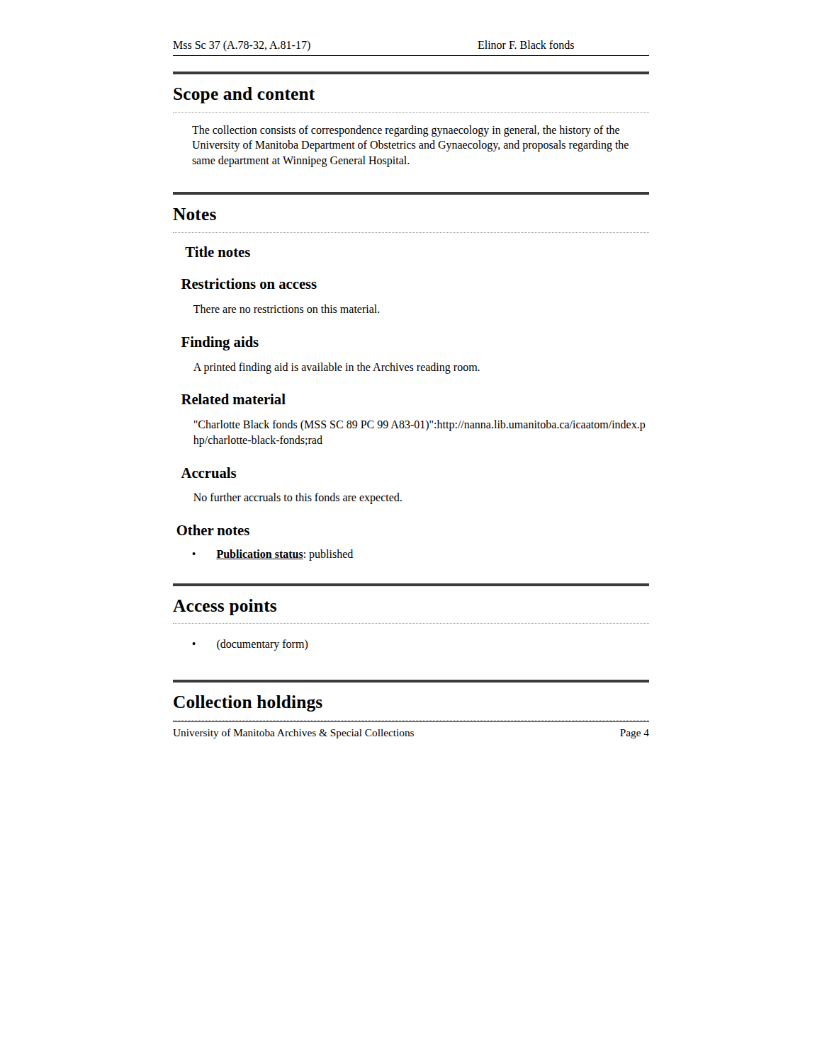Mss Sc 37 (A.78-32, A.81-17)
Elinor F. Black fonds
Scope and content
The collection consists of correspondence regarding gynaecology in general, the history of the University of Manitoba Department of Obstetrics and Gynaecology, and proposals regarding the same department at Winnipeg General Hospital.
Notes
Title notes
Restrictions on access
There are no restrictions on this material.
Finding aids
A printed finding aid is available in the Archives reading room.
Related material
"Charlotte Black fonds (MSS SC 89 PC 99 A83-01)":http://nanna.lib.umanitoba.ca/icaatom/index.php/charlotte-black-fonds;rad
Accruals
No further accruals to this fonds are expected.
Other notes
Publication status: published
Access points
(documentary form)
Collection holdings
University of Manitoba Archives & Special Collections
Page 4